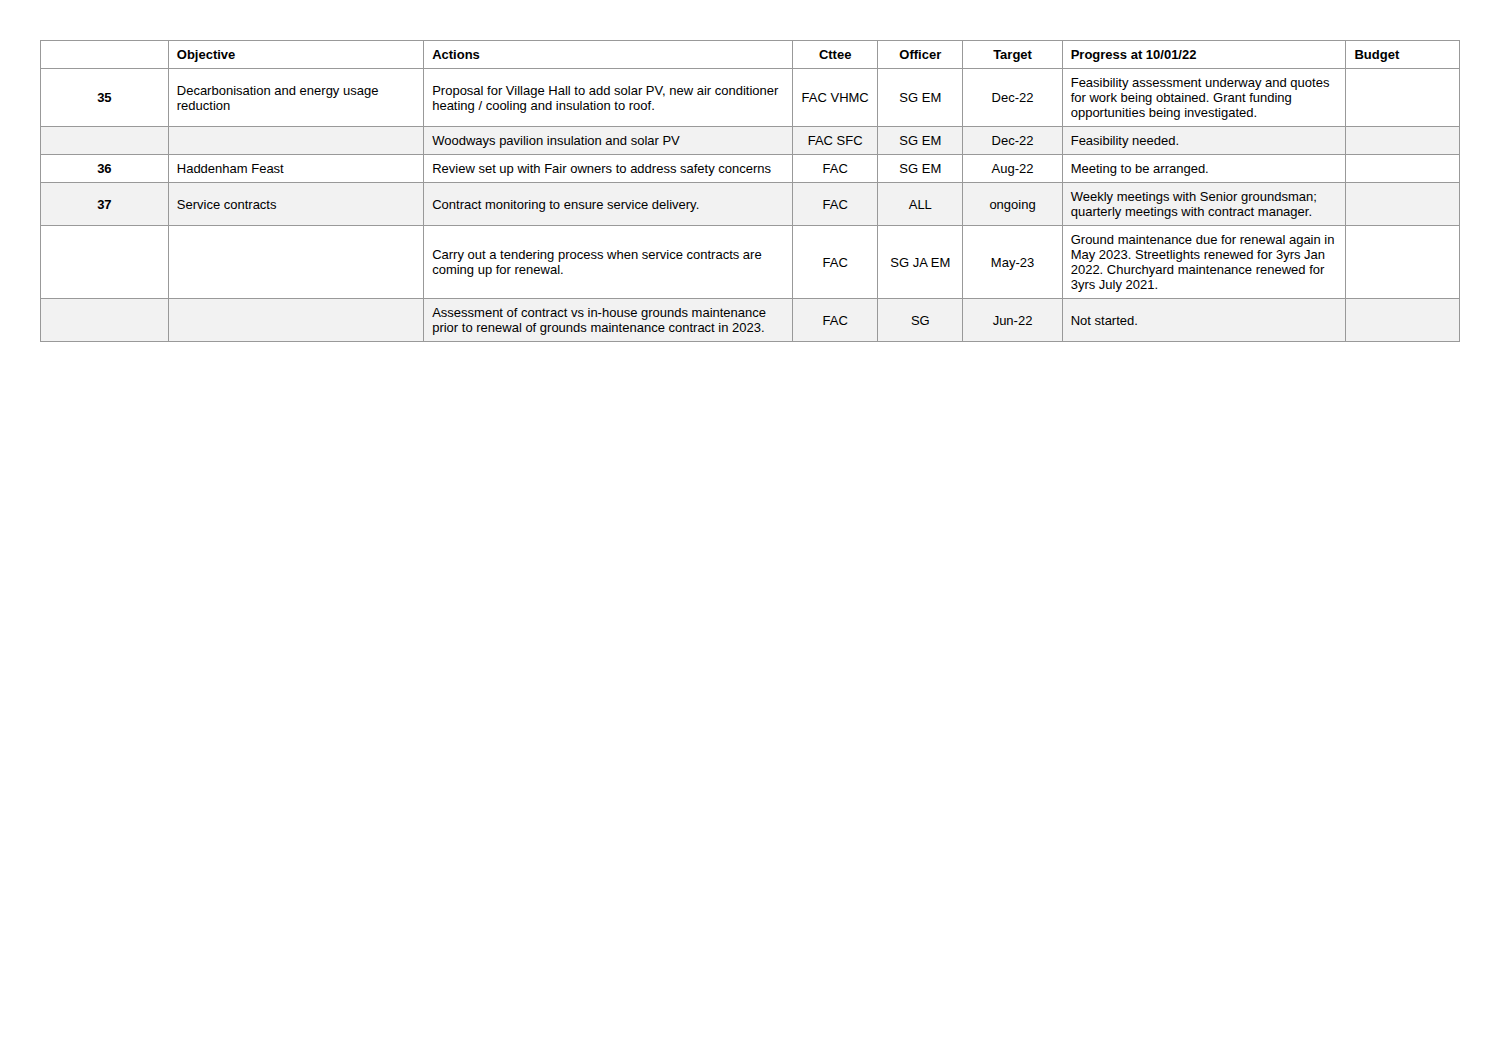| | Objective | Actions | Cttee | Officer | Target | Progress at 10/01/22 | Budget |
| --- | --- | --- | --- | --- | --- | --- | --- |
| 35 | Decarbonisation and energy usage reduction | Proposal for Village Hall to add solar PV, new air conditioner heating / cooling and insulation to roof. | FAC VHMC | SG EM | Dec-22 | Feasibility assessment underway and quotes for work being obtained. Grant funding opportunities being investigated. | |
| | | Woodways pavilion insulation and solar PV | FAC SFC | SG EM | Dec-22 | Feasibility needed. | |
| 36 | Haddenham Feast | Review set up with Fair owners to address safety concerns | FAC | SG EM | Aug-22 | Meeting to be arranged. | |
| 37 | Service contracts | Contract monitoring to ensure service delivery. | FAC | ALL | ongoing | Weekly meetings with Senior groundsman; quarterly meetings with contract manager. | |
| | | Carry out a tendering process when service contracts are coming up for renewal. | FAC | SG JA EM | May-23 | Ground maintenance due for renewal again in May 2023. Streetlights renewed for 3yrs Jan 2022. Churchyard maintenance renewed for 3yrs July 2021. | |
| | | Assessment of contract vs in-house grounds maintenance prior to renewal of grounds maintenance contract in 2023. | FAC | SG | Jun-22 | Not started. | |